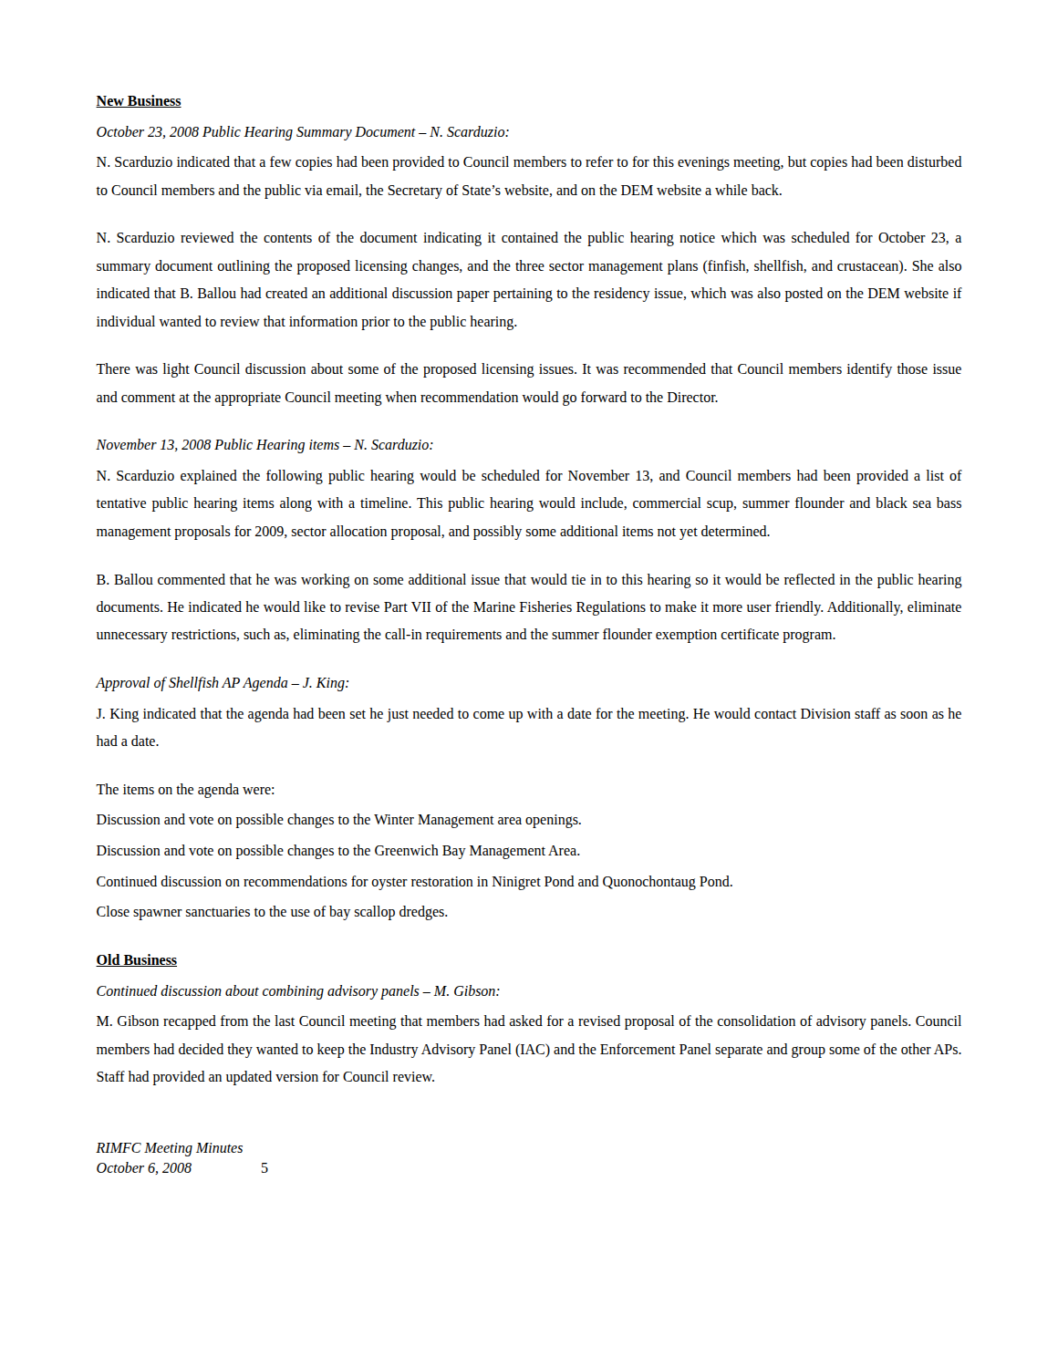New Business
October 23, 2008 Public Hearing Summary Document – N. Scarduzio:
N. Scarduzio indicated that a few copies had been provided to Council members to refer to for this evenings meeting, but copies had been disturbed to Council members and the public via email, the Secretary of State’s website, and on the DEM website a while back.
N. Scarduzio reviewed the contents of the document indicating it contained the public hearing notice which was scheduled for October 23, a summary document outlining the proposed licensing changes, and the three sector management plans (finfish, shellfish, and crustacean). She also indicated that B. Ballou had created an additional discussion paper pertaining to the residency issue, which was also posted on the DEM website if individual wanted to review that information prior to the public hearing.
There was light Council discussion about some of the proposed licensing issues. It was recommended that Council members identify those issue and comment at the appropriate Council meeting when recommendation would go forward to the Director.
November 13, 2008 Public Hearing items – N. Scarduzio:
N. Scarduzio explained the following public hearing would be scheduled for November 13, and Council members had been provided a list of tentative public hearing items along with a timeline. This public hearing would include, commercial scup, summer flounder and black sea bass management proposals for 2009, sector allocation proposal, and possibly some additional items not yet determined.
B. Ballou commented that he was working on some additional issue that would tie in to this hearing so it would be reflected in the public hearing documents. He indicated he would like to revise Part VII of the Marine Fisheries Regulations to make it more user friendly. Additionally, eliminate unnecessary restrictions, such as, eliminating the call-in requirements and the summer flounder exemption certificate program.
Approval of Shellfish AP Agenda – J. King:
J. King indicated that the agenda had been set he just needed to come up with a date for the meeting. He would contact Division staff as soon as he had a date.
The items on the agenda were:
Discussion and vote on possible changes to the Winter Management area openings.
Discussion and vote on possible changes to the Greenwich Bay Management Area.
Continued discussion on recommendations for oyster restoration in Ninigret Pond and Quonochontaug Pond.
Close spawner sanctuaries to the use of bay scallop dredges.
Old Business
Continued discussion about combining advisory panels – M. Gibson:
M. Gibson recapped from the last Council meeting that members had asked for a revised proposal of the consolidation of advisory panels. Council members had decided they wanted to keep the Industry Advisory Panel (IAC) and the Enforcement Panel separate and group some of the other APs. Staff had provided an updated version for Council review.
RIMFC Meeting Minutes
October 6, 2008 5